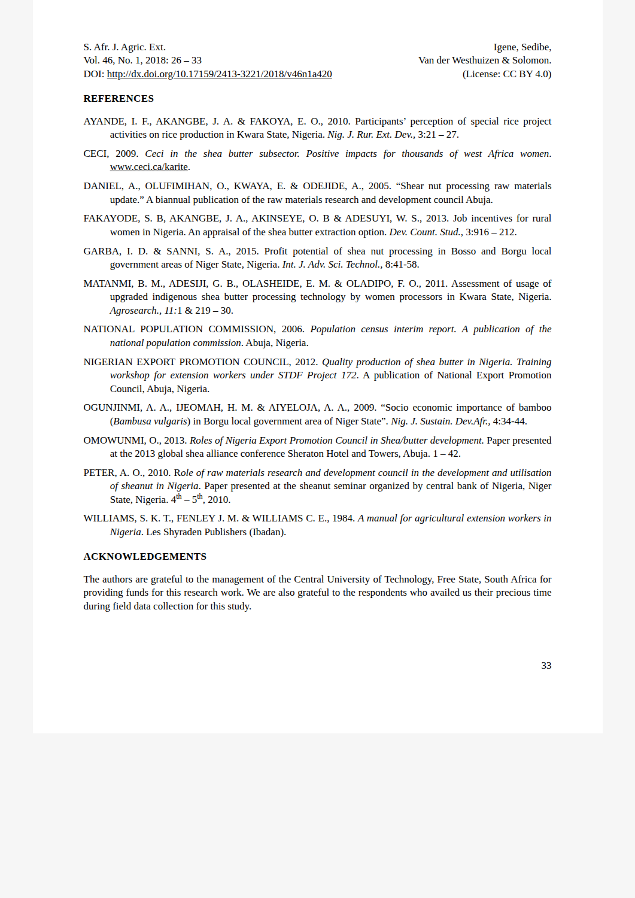S. Afr. J. Agric. Ext.
Igene, Sedibe,
Vol. 46, No. 1, 2018: 26 – 33
Van der Westhuizen & Solomon.
DOI: http://dx.doi.org/10.17159/2413-3221/2018/v46n1a420
(License: CC BY 4.0)
REFERENCES
AYANDE, I. F., AKANGBE, J. A. & FAKOYA, E. O., 2010. Participants’ perception of special rice project activities on rice production in Kwara State, Nigeria. Nig. J. Rur. Ext. Dev., 3:21 – 27.
CECI, 2009. Ceci in the shea butter subsector. Positive impacts for thousands of west Africa women. www.ceci.ca/karite.
DANIEL, A., OLUFIMIHAN, O., KWAYA, E. & ODEJIDE, A., 2005. “Shear nut processing raw materials update.” A biannual publication of the raw materials research and development council Abuja.
FAKAYODE, S. B, AKANGBE, J. A., AKINSEYE, O. B & ADESUYI, W. S., 2013. Job incentives for rural women in Nigeria. An appraisal of the shea butter extraction option. Dev. Count. Stud., 3:916 – 212.
GARBA, I. D. & SANNI, S. A., 2015. Profit potential of shea nut processing in Bosso and Borgu local government areas of Niger State, Nigeria. Int. J. Adv. Sci. Technol., 8:41-58.
MATANMI, B. M., ADESIJI, G. B., OLASHEIDE, E. M. & OLADIPO, F. O., 2011. Assessment of usage of upgraded indigenous shea butter processing technology by women processors in Kwara State, Nigeria. Agrosearch., 11: 1 & 219 – 30.
NATIONAL POPULATION COMMISSION, 2006. Population census interim report. A publication of the national population commission. Abuja, Nigeria.
NIGERIAN EXPORT PROMOTION COUNCIL, 2012. Quality production of shea butter in Nigeria. Training workshop for extension workers under STDF Project 172. A publication of National Export Promotion Council, Abuja, Nigeria.
OGUNJINMI, A. A., IJEOMAH, H. M. & AIYELOJA, A. A., 2009. “Socio economic importance of bamboo (Bambusa vulgaris) in Borgu local government area of Niger State”. Nig. J. Sustain. Dev.Afr., 4:34-44.
OMOWUNMI, O., 2013. Roles of Nigeria Export Promotion Council in Shea/butter development. Paper presented at the 2013 global shea alliance conference Sheraton Hotel and Towers, Abuja. 1 – 42.
PETER, A. O., 2010. Role of raw materials research and development council in the development and utilisation of sheanut in Nigeria. Paper presented at the sheanut seminar organized by central bank of Nigeria, Niger State, Nigeria. 4th – 5th, 2010.
WILLIAMS, S. K. T., FENLEY J. M. & WILLIAMS C. E., 1984. A manual for agricultural extension workers in Nigeria. Les Shyraden Publishers (Ibadan).
ACKNOWLEDGEMENTS
The authors are grateful to the management of the Central University of Technology, Free State, South Africa for providing funds for this research work. We are also grateful to the respondents who availed us their precious time during field data collection for this study.
33